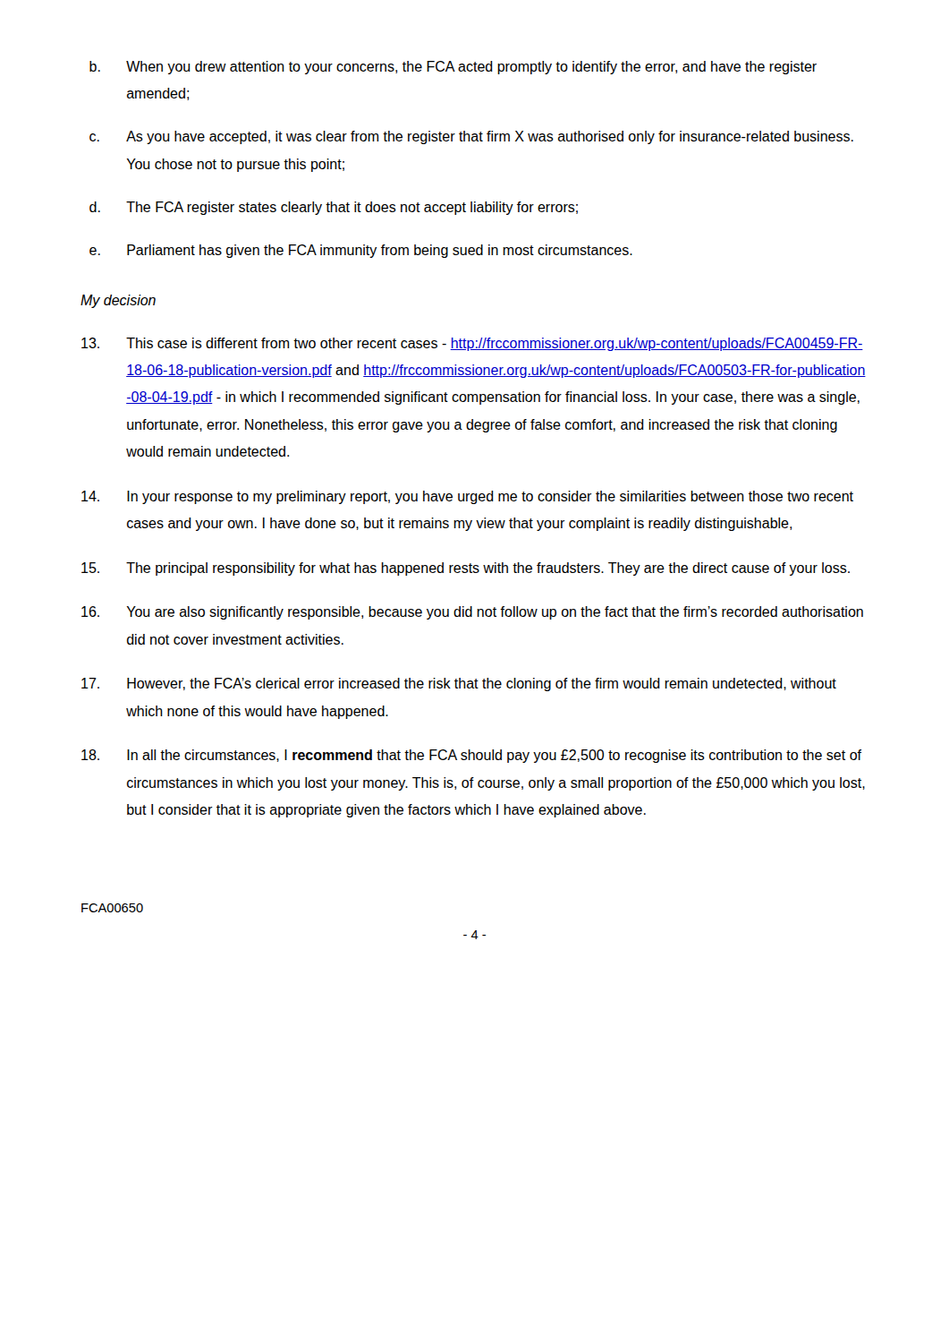b. When you drew attention to your concerns, the FCA acted promptly to identify the error, and have the register amended;
c. As you have accepted, it was clear from the register that firm X was authorised only for insurance-related business. You chose not to pursue this point;
d. The FCA register states clearly that it does not accept liability for errors;
e. Parliament has given the FCA immunity from being sued in most circumstances.
My decision
13. This case is different from two other recent cases - http://frccommissioner.org.uk/wp-content/uploads/FCA00459-FR-18-06-18-publication-version.pdf and http://frccommissioner.org.uk/wp-content/uploads/FCA00503-FR-for-publication-08-04-19.pdf - in which I recommended significant compensation for financial loss. In your case, there was a single, unfortunate, error. Nonetheless, this error gave you a degree of false comfort, and increased the risk that cloning would remain undetected.
14. In your response to my preliminary report, you have urged me to consider the similarities between those two recent cases and your own. I have done so, but it remains my view that your complaint is readily distinguishable,
15. The principal responsibility for what has happened rests with the fraudsters. They are the direct cause of your loss.
16. You are also significantly responsible, because you did not follow up on the fact that the firm’s recorded authorisation did not cover investment activities.
17. However, the FCA’s clerical error increased the risk that the cloning of the firm would remain undetected, without which none of this would have happened.
18. In all the circumstances, I recommend that the FCA should pay you £2,500 to recognise its contribution to the set of circumstances in which you lost your money. This is, of course, only a small proportion of the £50,000 which you lost, but I consider that it is appropriate given the factors which I have explained above.
FCA00650
- 4 -